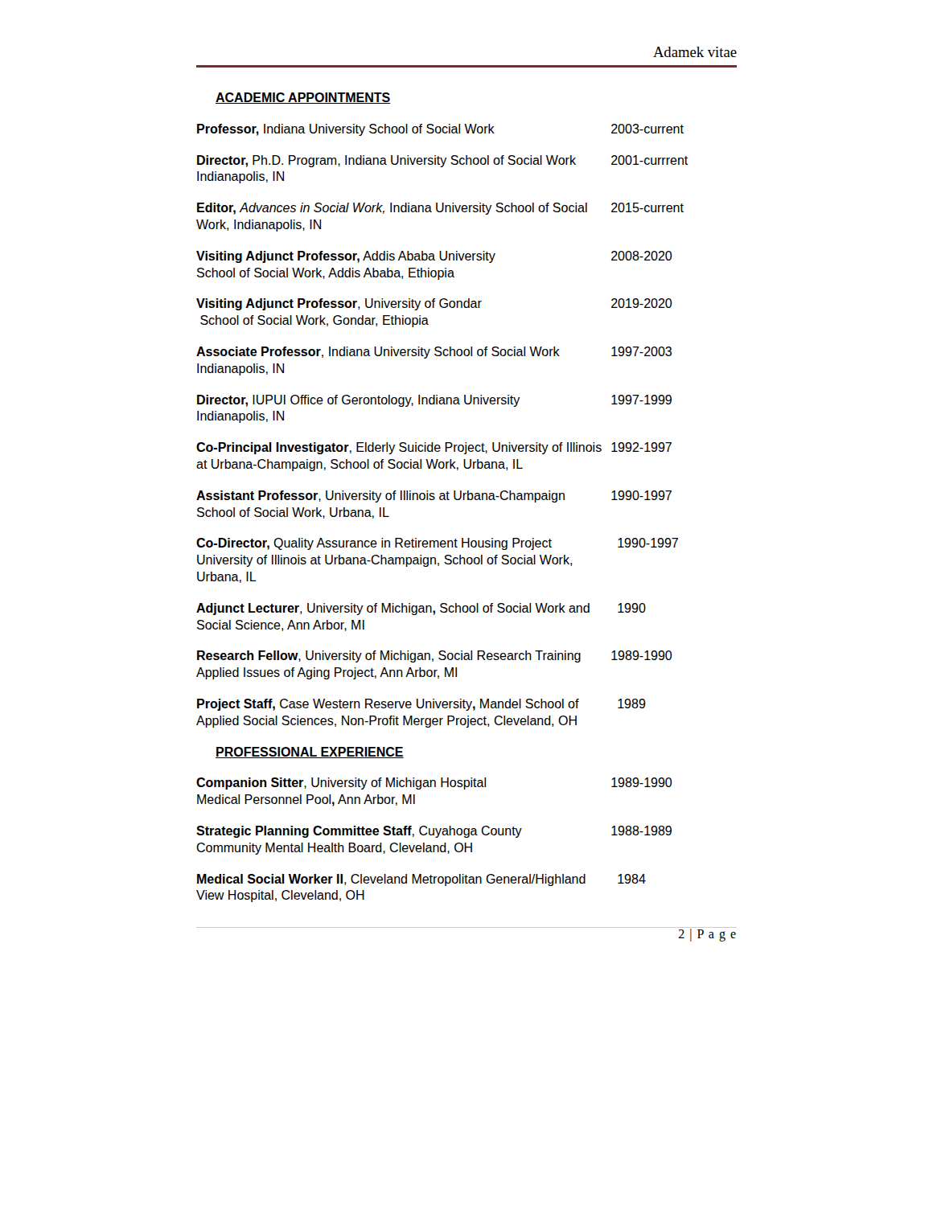Adamek vitae
ACADEMIC APPOINTMENTS
| Professor, Indiana University School of Social Work | 2003-current |
| Director, Ph.D. Program, Indiana University School of Social Work Indianapolis, IN | 2001-currrent |
| Editor, Advances in Social Work, Indiana University School of Social Work, Indianapolis, IN | 2015-current |
| Visiting Adjunct Professor, Addis Ababa University School of Social Work, Addis Ababa, Ethiopia | 2008-2020 |
| Visiting Adjunct Professor , University of Gondar School of Social Work, Gondar, Ethiopia | 2019-2020 |
| Associate Professor , Indiana University School of Social Work Indianapolis, IN | 1997-2003 |
| Director, IUPUI Office of Gerontology, Indiana University Indianapolis, IN | 1997-1999 |
| Co-Principal Investigator , Elderly Suicide Project, University of Illinois at Urbana-Champaign, School of Social Work, Urbana, IL | 1992-1997 |
| Assistant Professor , University of Illinois at Urbana-Champaign School of Social Work, Urbana, IL | 1990-1997 |
| Co-Director, Quality Assurance in Retirement Housing Project University of Illinois at Urbana-Champaign, School of Social Work, Urbana, IL | 1990-1997 |
| Adjunct Lecturer , University of Michigan , School of Social Work and Social Science, Ann Arbor, MI | 1990 |
| Research Fellow , University of Michigan, Social Research Training Applied Issues of Aging Project, Ann Arbor, MI | 1989-1990 |
| Project Staff, Case Western Reserve University , Mandel School of Applied Social Sciences, Non-Profit Merger Project, Cleveland, OH | 1989 |
PROFESSIONAL EXPERIENCE
| Companion Sitter , University of Michigan Hospital Medical Personnel Pool , Ann Arbor, MI | 1989-1990 |
| Strategic Planning Committee Staff , Cuyahoga County Community Mental Health Board, Cleveland, OH | 1988-1989 |
| Medical Social Worker II , Cleveland Metropolitan General/Highland View Hospital, Cleveland, OH | 1984 |
2 | P a g e